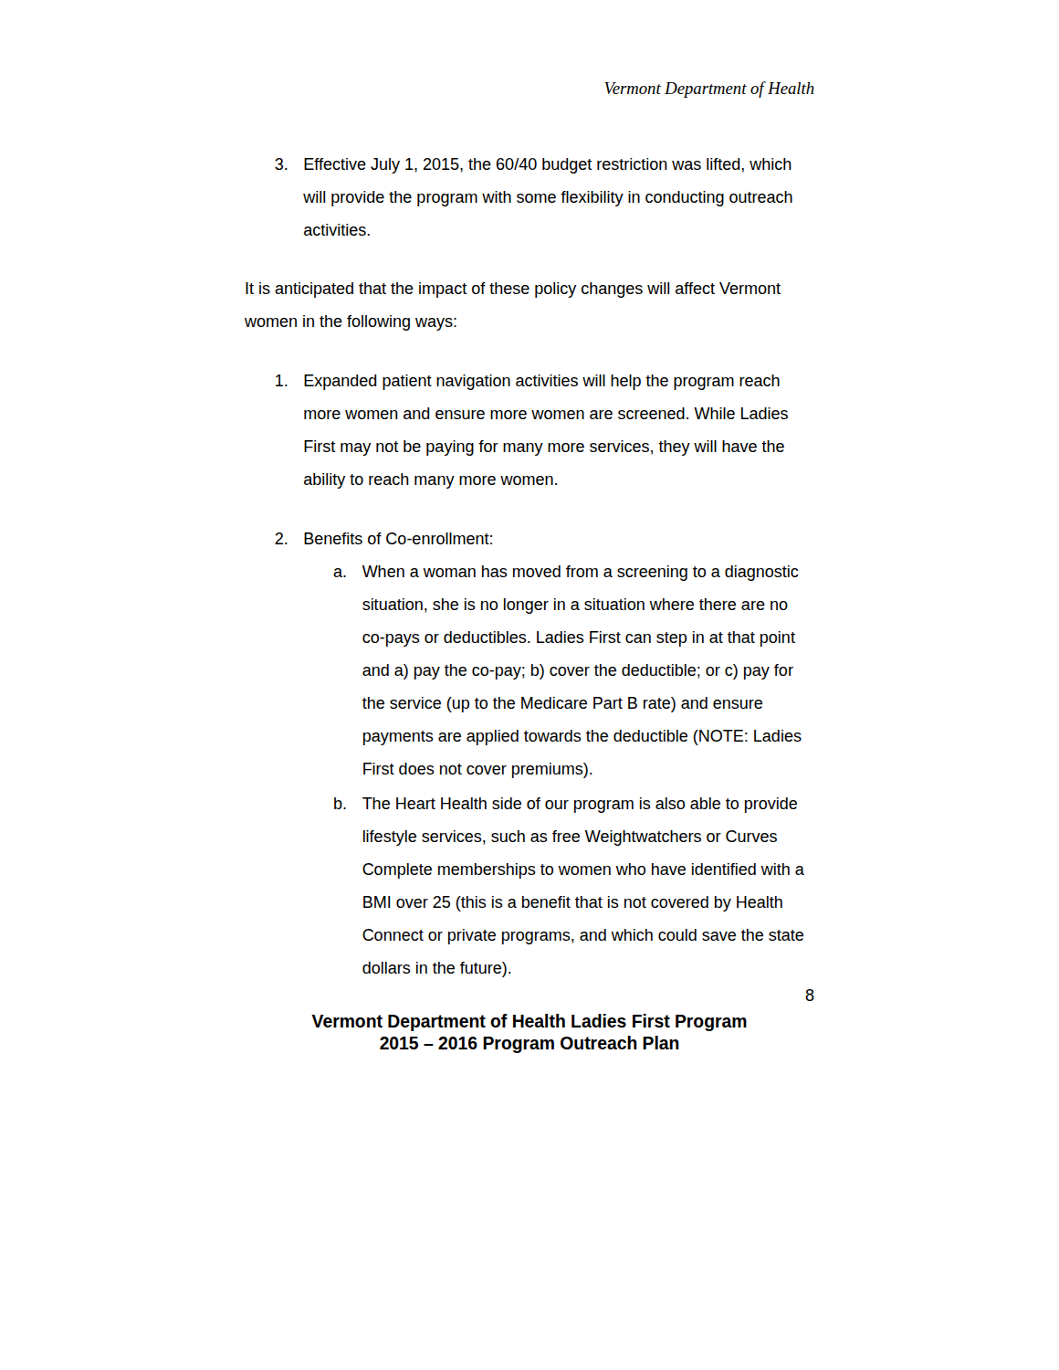Vermont Department of Health
Effective July 1, 2015, the 60/40 budget restriction was lifted, which will provide the program with some flexibility in conducting outreach activities.
It is anticipated that the impact of these policy changes will affect Vermont women in the following ways:
Expanded patient navigation activities will help the program reach more women and ensure more women are screened. While Ladies First may not be paying for many more services, they will have the ability to reach many more women.
Benefits of Co-enrollment:
When a woman has moved from a screening to a diagnostic situation, she is no longer in a situation where there are no co-pays or deductibles. Ladies First can step in at that point and a) pay the co-pay; b) cover the deductible; or c) pay for the service (up to the Medicare Part B rate) and ensure payments are applied towards the deductible (NOTE: Ladies First does not cover premiums).
The Heart Health side of our program is also able to provide lifestyle services, such as free Weightwatchers or Curves Complete memberships to women who have identified with a BMI over 25 (this is a benefit that is not covered by Health Connect or private programs, and which could save the state dollars in the future).
8 Vermont Department of Health Ladies First Program 2015 – 2016 Program Outreach Plan